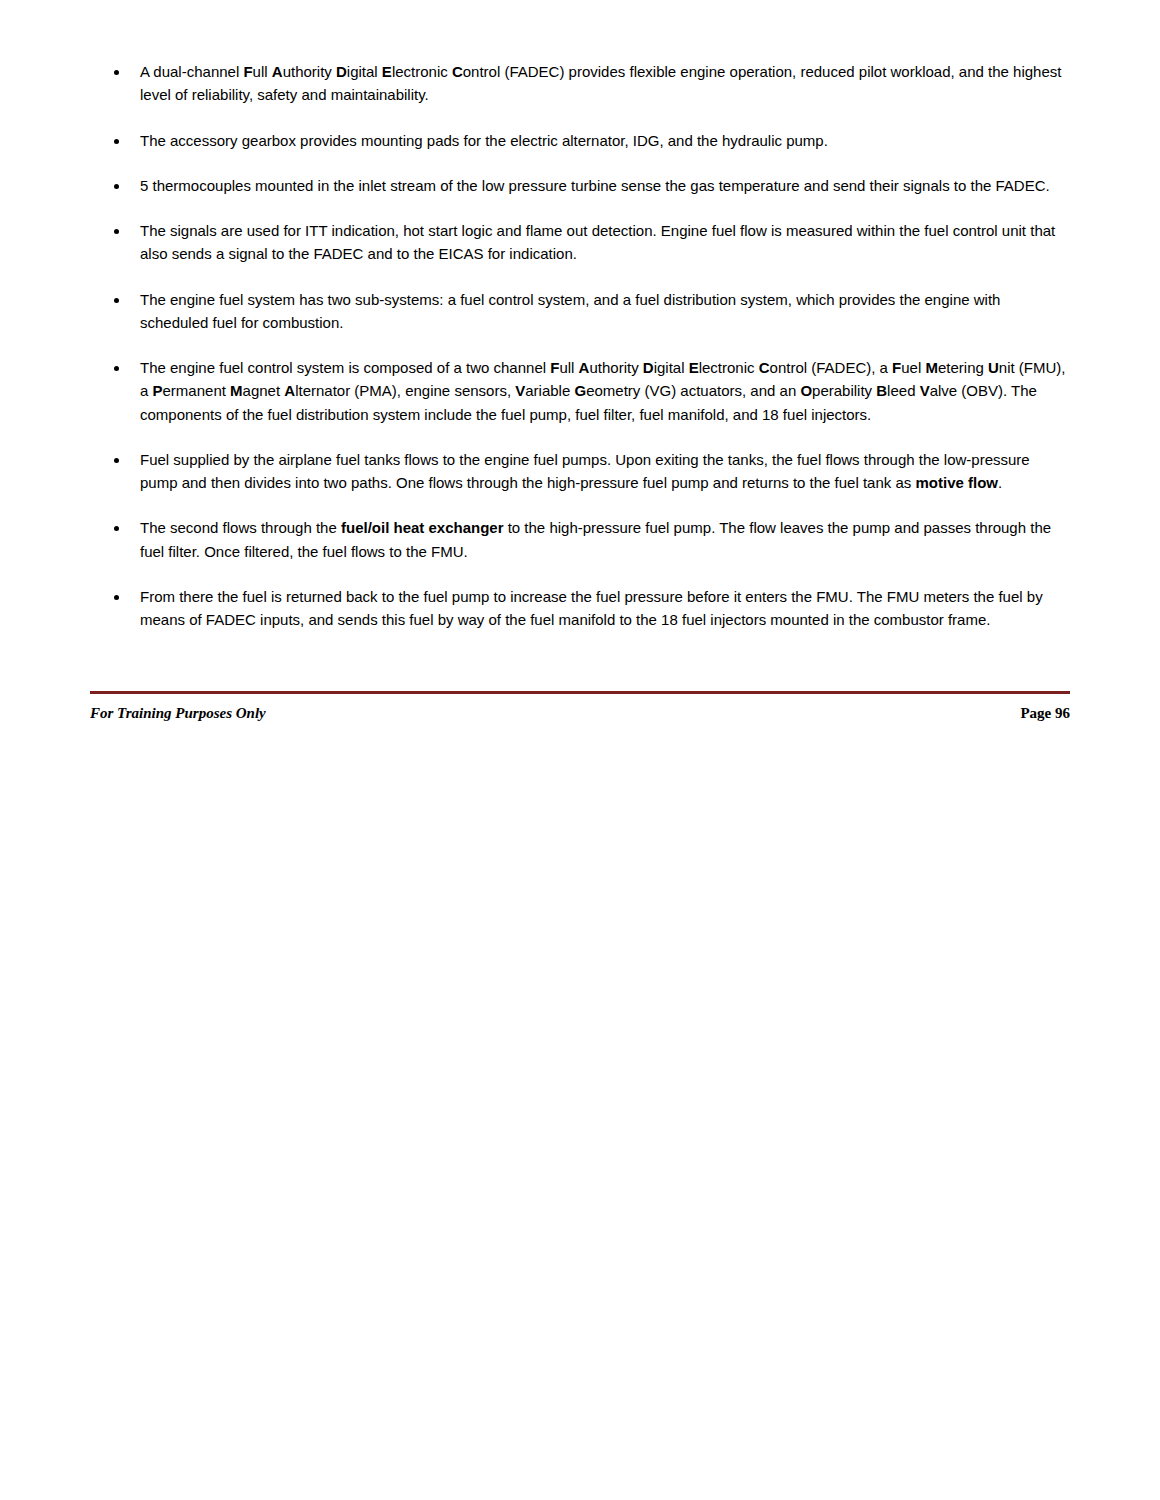A dual-channel Full Authority Digital Electronic Control (FADEC) provides flexible engine operation, reduced pilot workload, and the highest level of reliability, safety and maintainability.
The accessory gearbox provides mounting pads for the electric alternator, IDG, and the hydraulic pump.
5 thermocouples mounted in the inlet stream of the low pressure turbine sense the gas temperature and send their signals to the FADEC.
The signals are used for ITT indication, hot start logic and flame out detection. Engine fuel flow is measured within the fuel control unit that also sends a signal to the FADEC and to the EICAS for indication.
The engine fuel system has two sub-systems: a fuel control system, and a fuel distribution system, which provides the engine with scheduled fuel for combustion.
The engine fuel control system is composed of a two channel Full Authority Digital Electronic Control (FADEC), a Fuel Metering Unit (FMU), a Permanent Magnet Alternator (PMA), engine sensors, Variable Geometry (VG) actuators, and an Operability Bleed Valve (OBV). The components of the fuel distribution system include the fuel pump, fuel filter, fuel manifold, and 18 fuel injectors.
Fuel supplied by the airplane fuel tanks flows to the engine fuel pumps. Upon exiting the tanks, the fuel flows through the low-pressure pump and then divides into two paths. One flows through the high-pressure fuel pump and returns to the fuel tank as motive flow.
The second flows through the fuel/oil heat exchanger to the high-pressure fuel pump. The flow leaves the pump and passes through the fuel filter. Once filtered, the fuel flows to the FMU.
From there the fuel is returned back to the fuel pump to increase the fuel pressure before it enters the FMU. The FMU meters the fuel by means of FADEC inputs, and sends this fuel by way of the fuel manifold to the 18 fuel injectors mounted in the combustor frame.
For Training Purposes Only Page 96